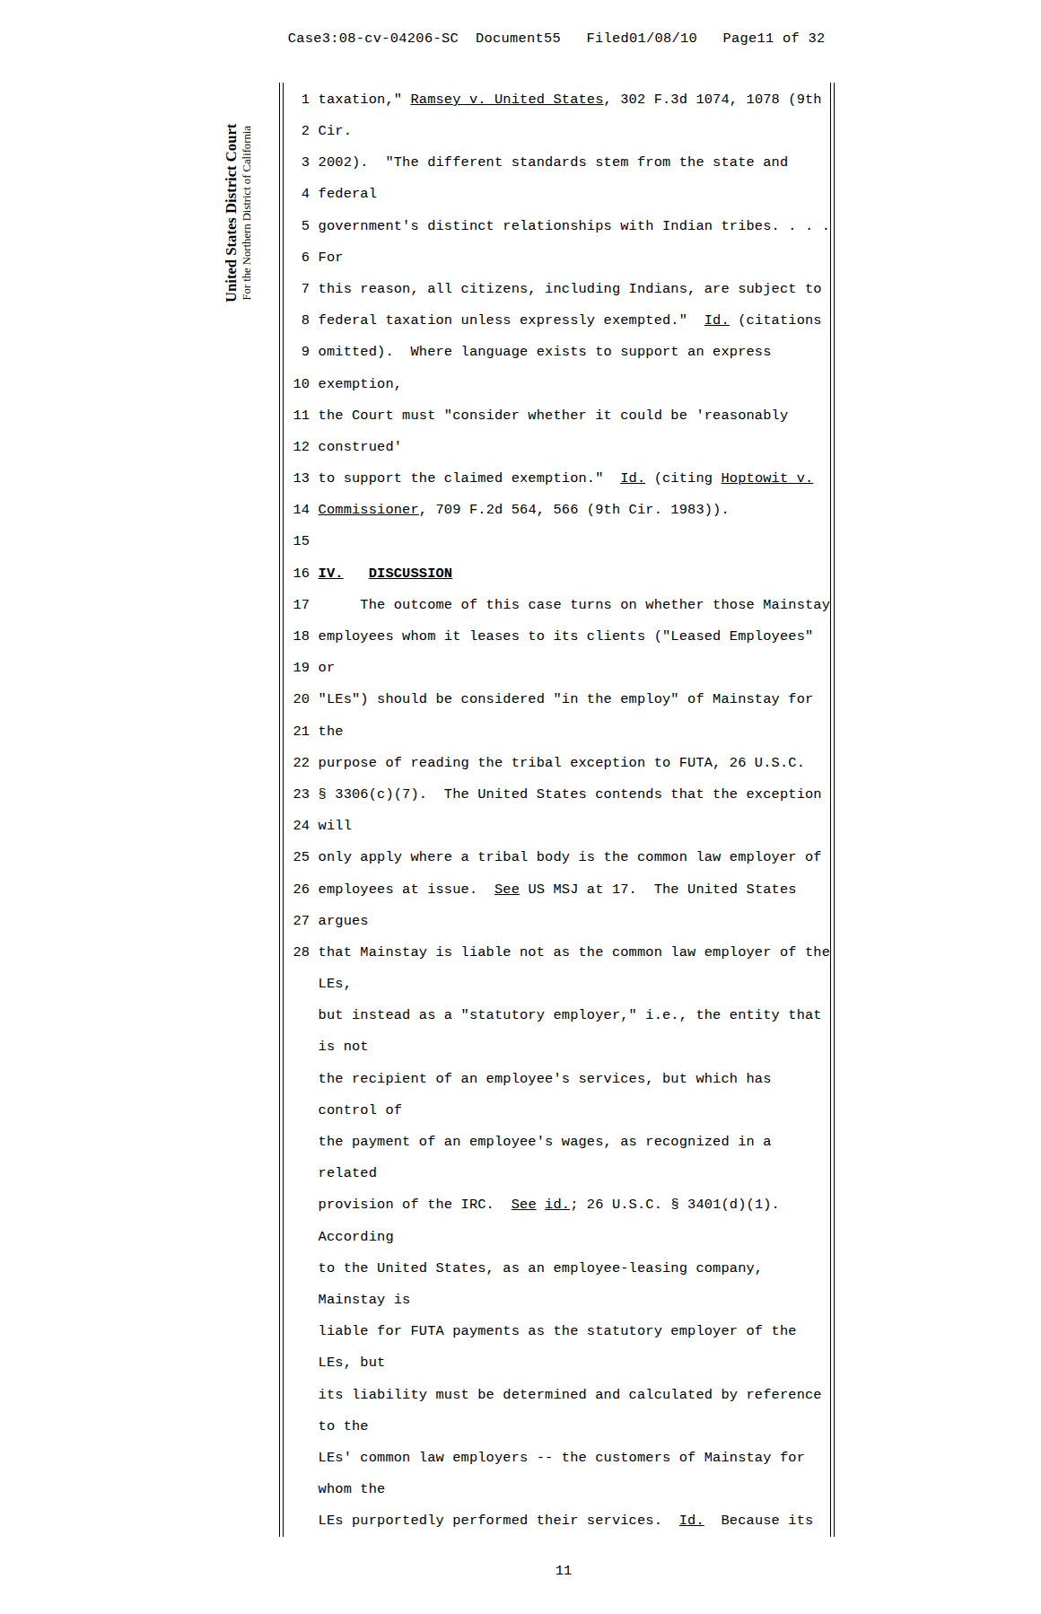Case3:08-cv-04206-SC Document55 Filed01/08/10 Page11 of 32
United States District Court
For the Northern District of California
1
2
3
4
5
6
7
8
9
10
11
12
13
14
15
16
17
18
19
20
21
22
23
24
25
26
27
28
taxation," Ramsey v. United States, 302 F.3d 1074, 1078 (9th Cir.
2002). "The different standards stem from the state and federal
government's distinct relationships with Indian tribes. . . . For
this reason, all citizens, including Indians, are subject to
federal taxation unless expressly exempted." Id. (citations
omitted). Where language exists to support an express exemption,
the Court must "consider whether it could be 'reasonably construed'
to support the claimed exemption." Id. (citing Hoptowit v.
Commissioner, 709 F.2d 564, 566 (9th Cir. 1983)).
IV. DISCUSSION
The outcome of this case turns on whether those Mainstay
employees whom it leases to its clients ("Leased Employees" or
"LEs") should be considered "in the employ" of Mainstay for the
purpose of reading the tribal exception to FUTA, 26 U.S.C.
§ 3306(c)(7). The United States contends that the exception will
only apply where a tribal body is the common law employer of
employees at issue. See US MSJ at 17. The United States argues
that Mainstay is liable not as the common law employer of the LEs,
but instead as a "statutory employer," i.e., the entity that is not
the recipient of an employee's services, but which has control of
the payment of an employee's wages, as recognized in a related
provision of the IRC. See id.; 26 U.S.C. § 3401(d)(1). According
to the United States, as an employee-leasing company, Mainstay is
liable for FUTA payments as the statutory employer of the LEs, but
its liability must be determined and calculated by reference to the
LEs' common law employers -- the customers of Mainstay for whom the
LEs purportedly performed their services. Id. Because its
11